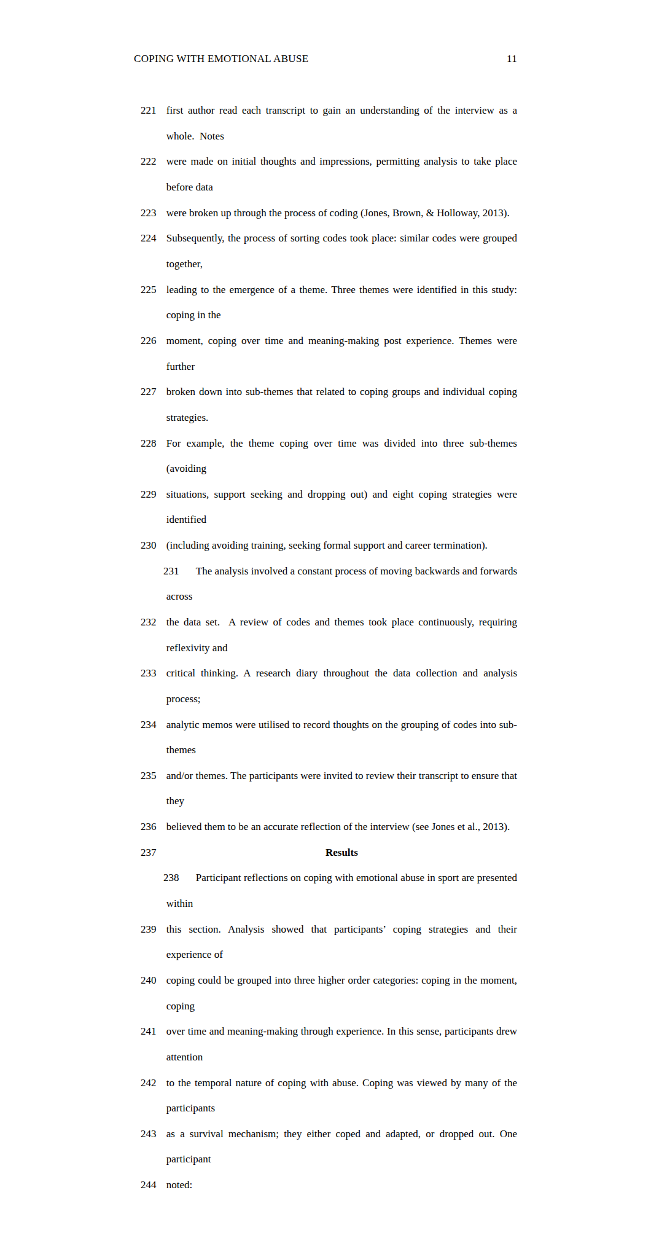Coping with Emotional Abuse 11
first author read each transcript to gain an understanding of the interview as a whole. Notes
were made on initial thoughts and impressions, permitting analysis to take place before data
were broken up through the process of coding (Jones, Brown, & Holloway, 2013).
Subsequently, the process of sorting codes took place: similar codes were grouped together,
leading to the emergence of a theme. Three themes were identified in this study: coping in the
moment, coping over time and meaning-making post experience. Themes were further
broken down into sub-themes that related to coping groups and individual coping strategies.
For example, the theme coping over time was divided into three sub-themes (avoiding
situations, support seeking and dropping out) and eight coping strategies were identified
(including avoiding training, seeking formal support and career termination).
The analysis involved a constant process of moving backwards and forwards across
the data set. A review of codes and themes took place continuously, requiring reflexivity and
critical thinking. A research diary throughout the data collection and analysis process;
analytic memos were utilised to record thoughts on the grouping of codes into sub-themes
and/or themes. The participants were invited to review their transcript to ensure that they
believed them to be an accurate reflection of the interview (see Jones et al., 2013).
Results
Participant reflections on coping with emotional abuse in sport are presented within
this section. Analysis showed that participants’ coping strategies and their experience of
coping could be grouped into three higher order categories: coping in the moment, coping
over time and meaning-making through experience. In this sense, participants drew attention
to the temporal nature of coping with abuse. Coping was viewed by many of the participants
as a survival mechanism; they either coped and adapted, or dropped out. One participant
noted: